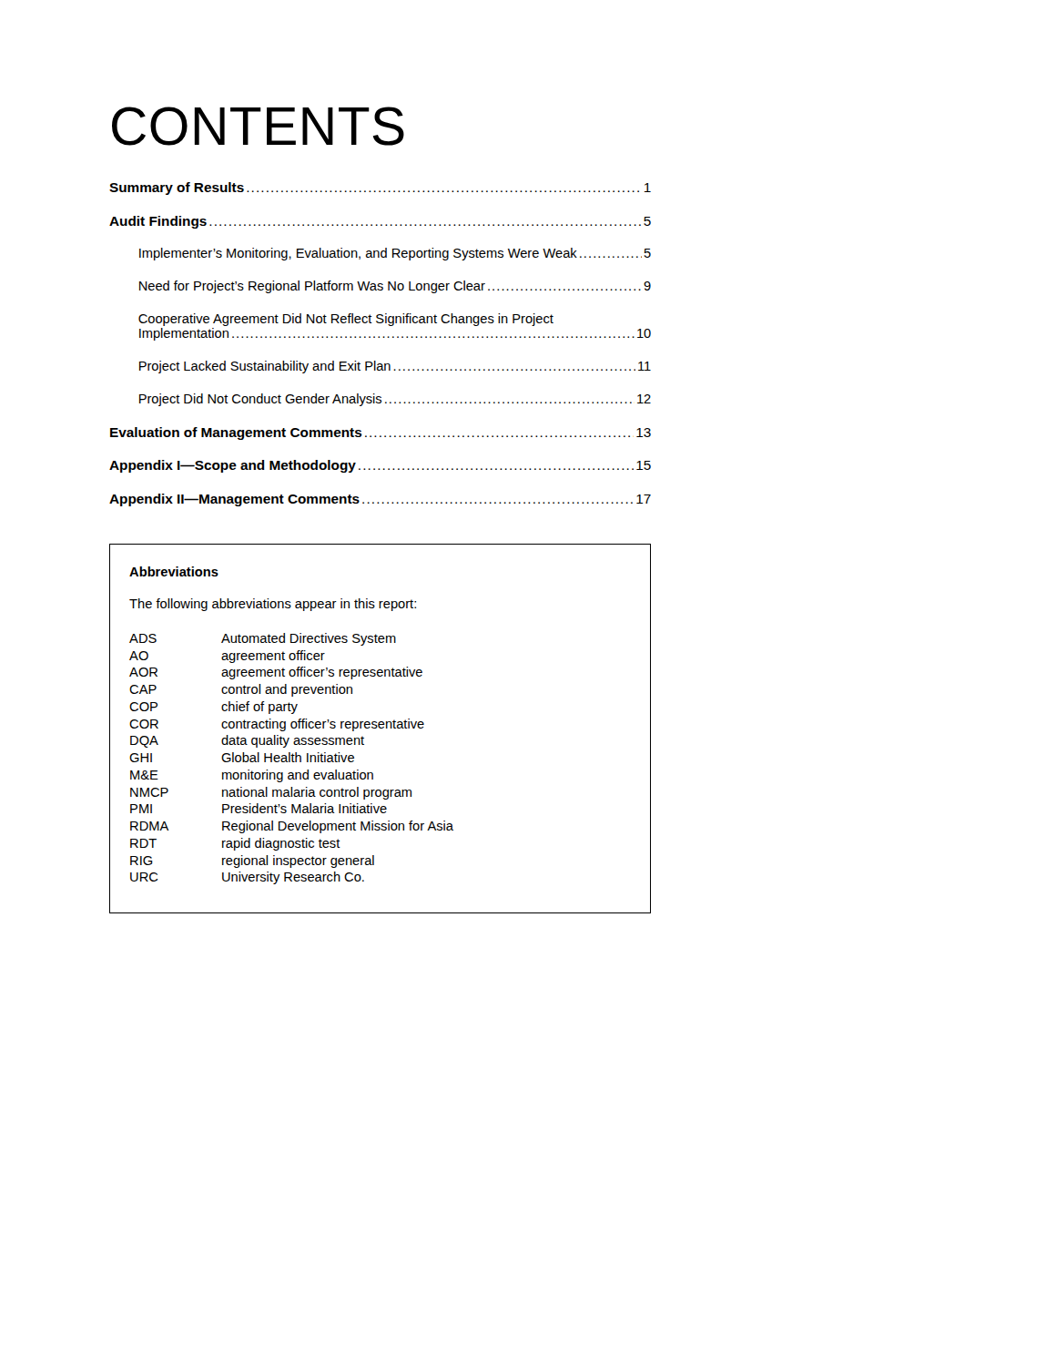CONTENTS
Summary of Results ................................................................................................................. 1
Audit Findings ......................................................................................................................... 5
Implementer’s Monitoring, Evaluation, and Reporting Systems Were Weak .......................... 5
Need for Project’s Regional Platform Was No Longer Clear .................................................. 9
Cooperative Agreement Did Not Reflect Significant Changes in Project Implementation ..................................................................................................................... 10
Project Lacked Sustainability and Exit Plan ......................................................................... 11
Project Did Not Conduct Gender Analysis ........................................................................... 12
Evaluation of Management Comments .................................................................................. 13
Appendix I—Scope and Methodology ................................................................................... 15
Appendix II—Management Comments .................................................................................. 17
Abbreviations
The following abbreviations appear in this report:
| ADS | Automated Directives System |
| AO | agreement officer |
| AOR | agreement officer’s representative |
| CAP | control and prevention |
| COP | chief of party |
| COR | contracting officer’s representative |
| DQA | data quality assessment |
| GHI | Global Health Initiative |
| M&E | monitoring and evaluation |
| NMCP | national malaria control program |
| PMI | President’s Malaria Initiative |
| RDMA | Regional Development Mission for Asia |
| RDT | rapid diagnostic test |
| RIG | regional inspector general |
| URC | University Research Co. |